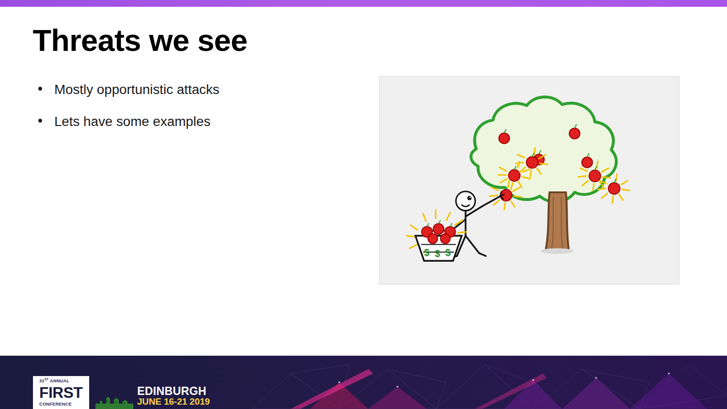Threats we see
Mostly opportunistic attacks
Lets have some examples
$ $ $
31ST ANNUAL FIRST CONFERENCE
EDINBURGH
JUNE 16-21 2019